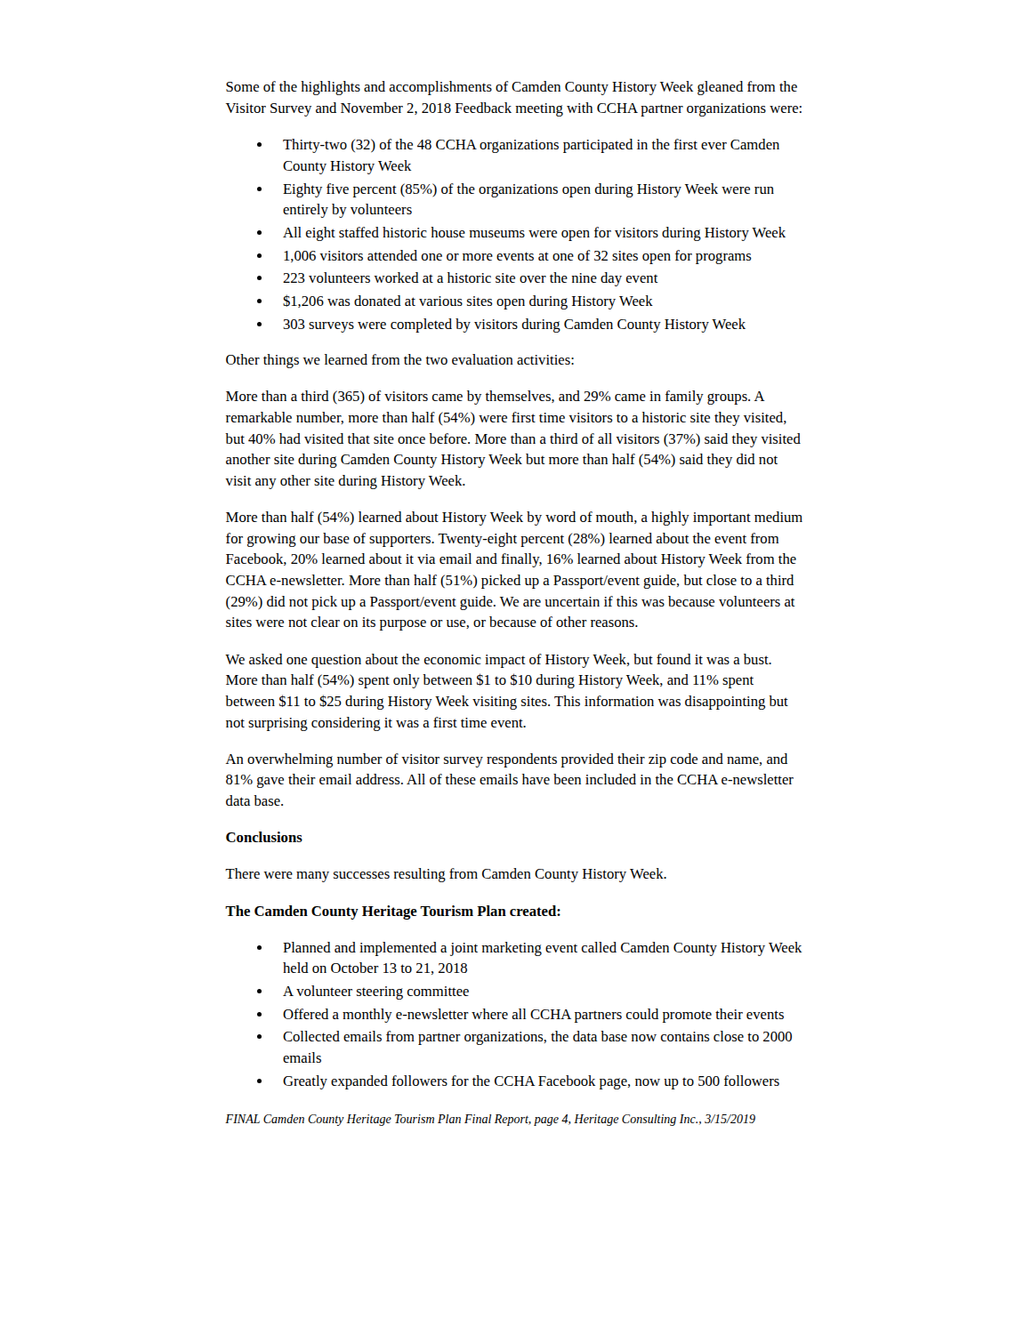Some of the highlights and accomplishments of Camden County History Week gleaned from the Visitor Survey and November 2, 2018 Feedback meeting with CCHA partner organizations were:
Thirty-two (32) of the 48 CCHA organizations participated in the first ever Camden County History Week
Eighty five percent (85%) of the organizations open during History Week were run entirely by volunteers
All eight staffed historic house museums were open for visitors during History Week
1,006 visitors attended one or more events at one of 32 sites open for programs
223 volunteers worked at a historic site over the nine day event
$1,206 was donated at various sites open during History Week
303 surveys were completed by visitors during Camden County History Week
Other things we learned from the two evaluation activities:
More than a third (365) of visitors came by themselves, and 29% came in family groups. A remarkable number, more than half (54%) were first time visitors to a historic site they visited, but 40% had visited that site once before. More than a third of all visitors (37%) said they visited another site during Camden County History Week but more than half (54%) said they did not visit any other site during History Week.
More than half (54%) learned about History Week by word of mouth, a highly important medium for growing our base of supporters. Twenty-eight percent (28%) learned about the event from Facebook, 20% learned about it via email and finally, 16% learned about History Week from the CCHA e-newsletter. More than half (51%) picked up a Passport/event guide, but close to a third (29%) did not pick up a Passport/event guide. We are uncertain if this was because volunteers at sites were not clear on its purpose or use, or because of other reasons.
We asked one question about the economic impact of History Week, but found it was a bust. More than half (54%) spent only between $1 to $10 during History Week, and 11% spent between $11 to $25 during History Week visiting sites. This information was disappointing but not surprising considering it was a first time event.
An overwhelming number of visitor survey respondents provided their zip code and name, and 81% gave their email address. All of these emails have been included in the CCHA e-newsletter data base.
Conclusions
There were many successes resulting from Camden County History Week.
The Camden County Heritage Tourism Plan created:
Planned and implemented a joint marketing event called Camden County History Week held on October 13 to 21, 2018
A volunteer steering committee
Offered a monthly e-newsletter where all CCHA partners could promote their events
Collected emails from partner organizations, the data base now contains close to 2000 emails
Greatly expanded followers for the CCHA Facebook page, now up to 500 followers
FINAL Camden County Heritage Tourism Plan Final Report, page 4, Heritage Consulting Inc., 3/15/2019